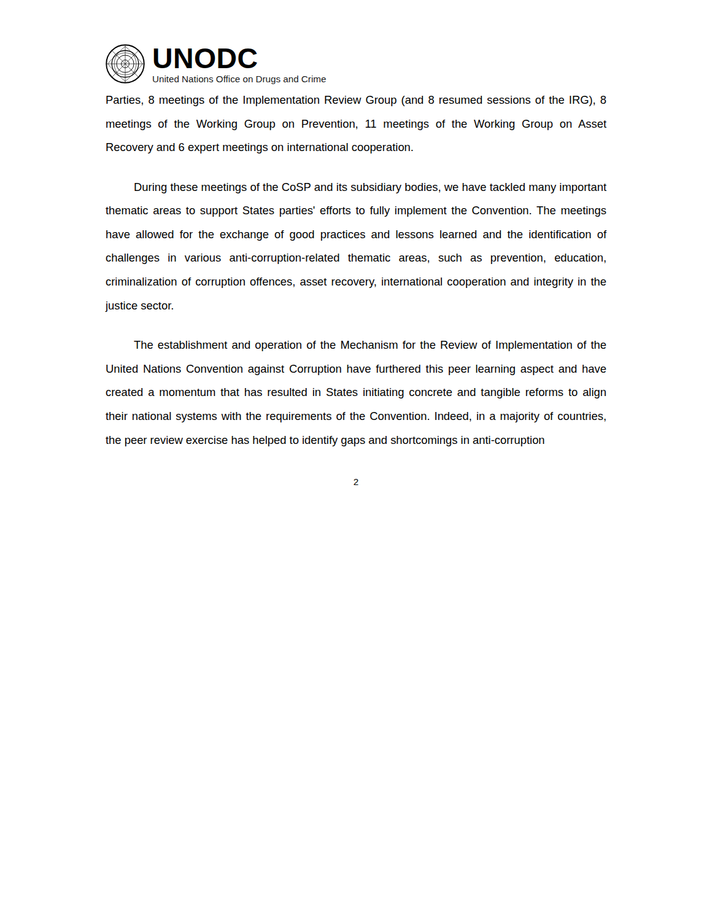UNODC
United Nations Office on Drugs and Crime
Parties, 8 meetings of the Implementation Review Group (and 8 resumed sessions of the IRG), 8 meetings of the Working Group on Prevention, 11 meetings of the Working Group on Asset Recovery and 6 expert meetings on international cooperation.
During these meetings of the CoSP and its subsidiary bodies, we have tackled many important thematic areas to support States parties' efforts to fully implement the Convention. The meetings have allowed for the exchange of good practices and lessons learned and the identification of challenges in various anti-corruption-related thematic areas, such as prevention, education, criminalization of corruption offences, asset recovery, international cooperation and integrity in the justice sector.
The establishment and operation of the Mechanism for the Review of Implementation of the United Nations Convention against Corruption have furthered this peer learning aspect and have created a momentum that has resulted in States initiating concrete and tangible reforms to align their national systems with the requirements of the Convention. Indeed, in a majority of countries, the peer review exercise has helped to identify gaps and shortcomings in anti-corruption
2